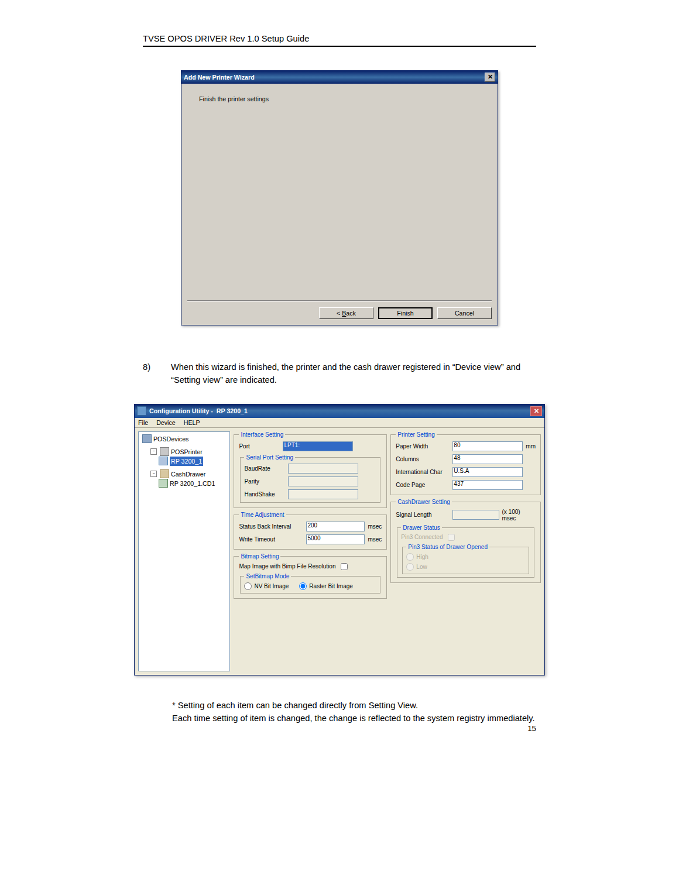TVSE OPOS DRIVER Rev 1.0 Setup Guide
Add New Printer Wizard ✕
Finish the printer settings
< Back
Finish
Cancel
8)
When this wizard is finished, the printer and the cash drawer registered in “Device view” and “Setting view” are indicated.
Configuration Utility - RP 3200_1 ✕
File Device HELP
POSDevices
− POSPrinter
RP 3200_1
− CashDrawer
RP 3200_1.CD1
Interface Setting
Port LPT1:
Serial Port Setting
BaudRate
Parity
HandShake
Time Adjustment
Status Back Interval 200 msec
Write Timeout 5000 msec
Bitmap Setting
Map Image with Bimp File Resolution
SetBitmap Mode
NV Bit Image Raster Bit Image
Printer Setting
Paper Width 80 mm
Columns 48
International Char U.S.A
Code Page 437
CashDrawer Setting
Signal Length (x 100) msec
Drawer Status
Pin3 Connected
Pin3 Status of Drawer Opened
High
Low
* Setting of each item can be changed directly from Setting View.
Each time setting of item is changed, the change is reflected to the system registry immediately.
15